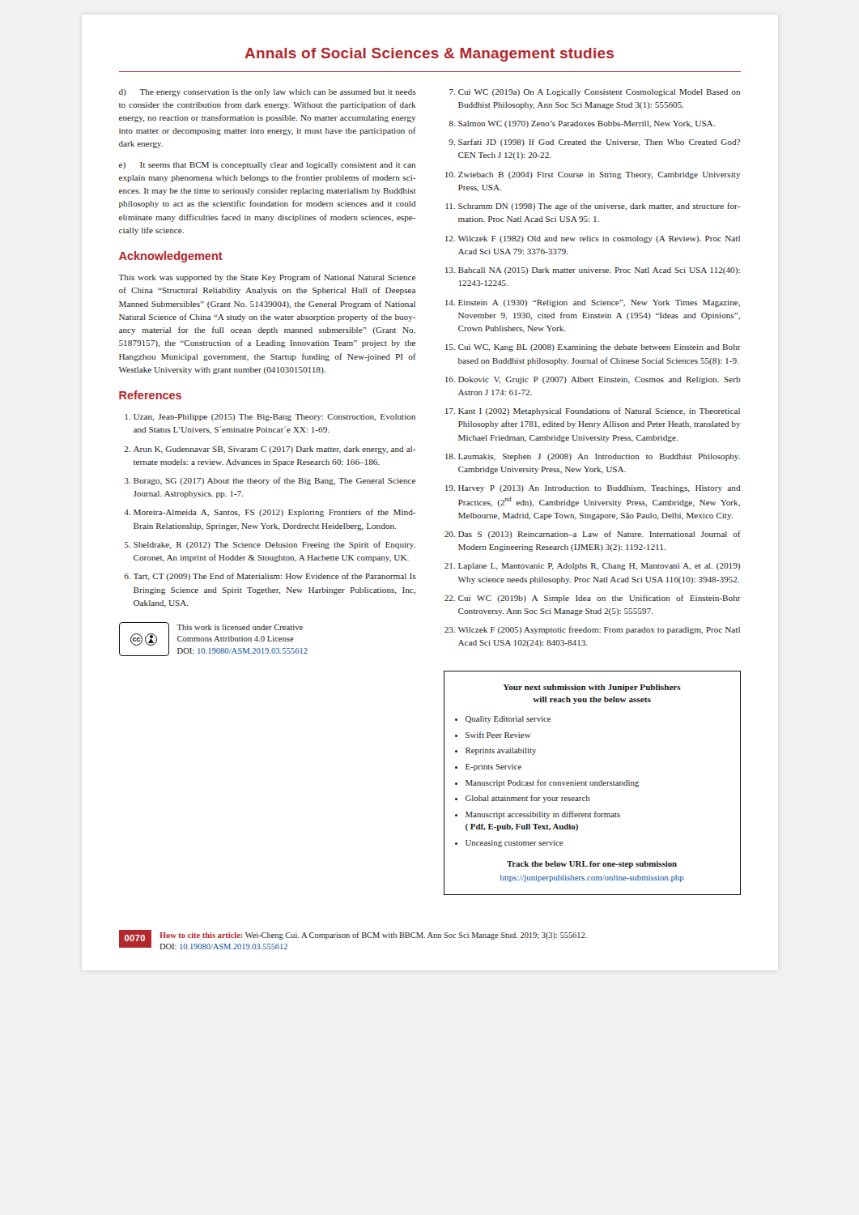Annals of Social Sciences & Management studies
d) The energy conservation is the only law which can be assumed but it needs to consider the contribution from dark energy. Without the participation of dark energy, no reaction or transformation is possible. No matter accumulating energy into matter or decomposing matter into energy, it must have the participation of dark energy.
e) It seems that BCM is conceptually clear and logically consistent and it can explain many phenomena which belongs to the frontier problems of modern sciences. It may be the time to seriously consider replacing materialism by Buddhist philosophy to act as the scientific foundation for modern sciences and it could eliminate many difficulties faced in many disciplines of modern sciences, especially life science.
Acknowledgement
This work was supported by the State Key Program of National Natural Science of China “Structural Reliability Analysis on the Spherical Hull of Deepsea Manned Submersibles” (Grant No. 51439004), the General Program of National Natural Science of China “A study on the water absorption property of the buoyancy material for the full ocean depth manned submersible” (Grant No. 51879157), the “Construction of a Leading Innovation Team” project by the Hangzhou Municipal government, the Startup funding of New-joined PI of Westlake University with grant number (041030150118).
References
Uzan, Jean-Philippe (2015) The Big-Bang Theory: Construction, Evolution and Status L’Univers, S´eminaire Poincar´e XX: 1-69.
Arun K, Gudennavar SB, Sivaram C (2017) Dark matter, dark energy, and alternate models: a review. Advances in Space Research 60: 166–186.
Burago, SG (2017) About the theory of the Big Bang, The General Science Journal. Astrophysics. pp. 1-7.
Moreira-Almeida A, Santos, FS (2012) Exploring Frontiers of the Mind-Brain Relationship, Springer, New York, Dordrecht Heidelberg, London.
Sheldrake, R (2012) The Science Delusion Freeing the Spirit of Enquiry. Coronet, An imprint of Hodder & Stoughton, A Hachette UK company, UK.
Tart, CT (2009) The End of Materialism: How Evidence of the Paranormal Is Bringing Science and Spirit Together, New Harbinger Publications, Inc, Oakland, USA.
cc
This work is licensed under Creative
Commons Attribution 4.0 License
DOI: 10.19080/ASM.2019.03.555612
Cui WC (2019a) On A Logically Consistent Cosmological Model Based on Buddhist Philosophy, Ann Soc Sci Manage Stud 3(1): 555605.
Salmon WC (1970) Zeno’s Paradoxes Bobbs-Merrill, New York, USA.
Sarfati JD (1998) If God Created the Universe, Then Who Created God? CEN Tech J 12(1): 20-22.
Zwiebach B (2004) First Course in String Theory, Cambridge University Press, USA.
Schramm DN (1998) The age of the universe, dark matter, and structure formation. Proc Natl Acad Sci USA 95: 1.
Wilczek F (1982) Old and new relics in cosmology (A Review). Proc Natl Acad Sci USA 79: 3376-3379.
Bahcall NA (2015) Dark matter universe. Proc Natl Acad Sci USA 112(40): 12243-12245.
Einstein A (1930) “Religion and Science”, New York Times Magazine, November 9, 1930, cited from Einstein A (1954) “Ideas and Opinions”, Crown Publishers, New York.
Cui WC, Kang BL (2008) Examining the debate between Einstein and Bohr based on Buddhist philosophy. Journal of Chinese Social Sciences 55(8): 1-9.
Dokovic V, Grujic P (2007) Albert Einstein, Cosmos and Religion. Serb Astron J 174: 61-72.
Kant I (2002) Metaphysical Foundations of Natural Science, in Theoretical Philosophy after 1781, edited by Henry Allison and Peter Heath, translated by Michael Friedman, Cambridge University Press, Cambridge.
Laumakis, Stephen J (2008) An Introduction to Buddhist Philosophy. Cambridge University Press, New York, USA.
Harvey P (2013) An Introduction to Buddhism, Teachings, History and Practices, (2nd edn), Cambridge University Press, Cambridge, New York, Melbourne, Madrid, Cape Town, Singapore, São Paulo, Delhi, Mexico City.
Das S (2013) Reincarnation–a Law of Nature. International Journal of Modern Engineering Research (IJMER) 3(2): 1192-1211.
Laplane L, Mantovanic P, Adolphs R, Chang H, Mantovani A, et al. (2019) Why science needs philosophy. Proc Natl Acad Sci USA 116(10): 3948-3952.
Cui WC (2019b) A Simple Idea on the Unification of Einstein-Bohr Controversy. Ann Soc Sci Manage Stud 2(5): 555597.
Wilczek F (2005) Asymptotic freedom: From paradox to paradigm, Proc Natl Acad Sci USA 102(24): 8403-8413.
Your next submission with Juniper Publishers
will reach you the below assets
Quality Editorial service
Swift Peer Review
Reprints availability
E-prints Service
Manuscript Podcast for convenient understanding
Global attainment for your research
Manuscript accessibility in different formats
( Pdf, E-pub, Full Text, Audio)
Unceasing customer service
Track the below URL for one-step submission https://juniperpublishers.com/online-submission.php
0070
How to cite this article: Wei-Cheng Cui. A Comparison of BCM with BBCM. Ann Soc Sci Manage Stud. 2019; 3(3): 555612.
DOI: 10.19080/ASM.2019.03.555612